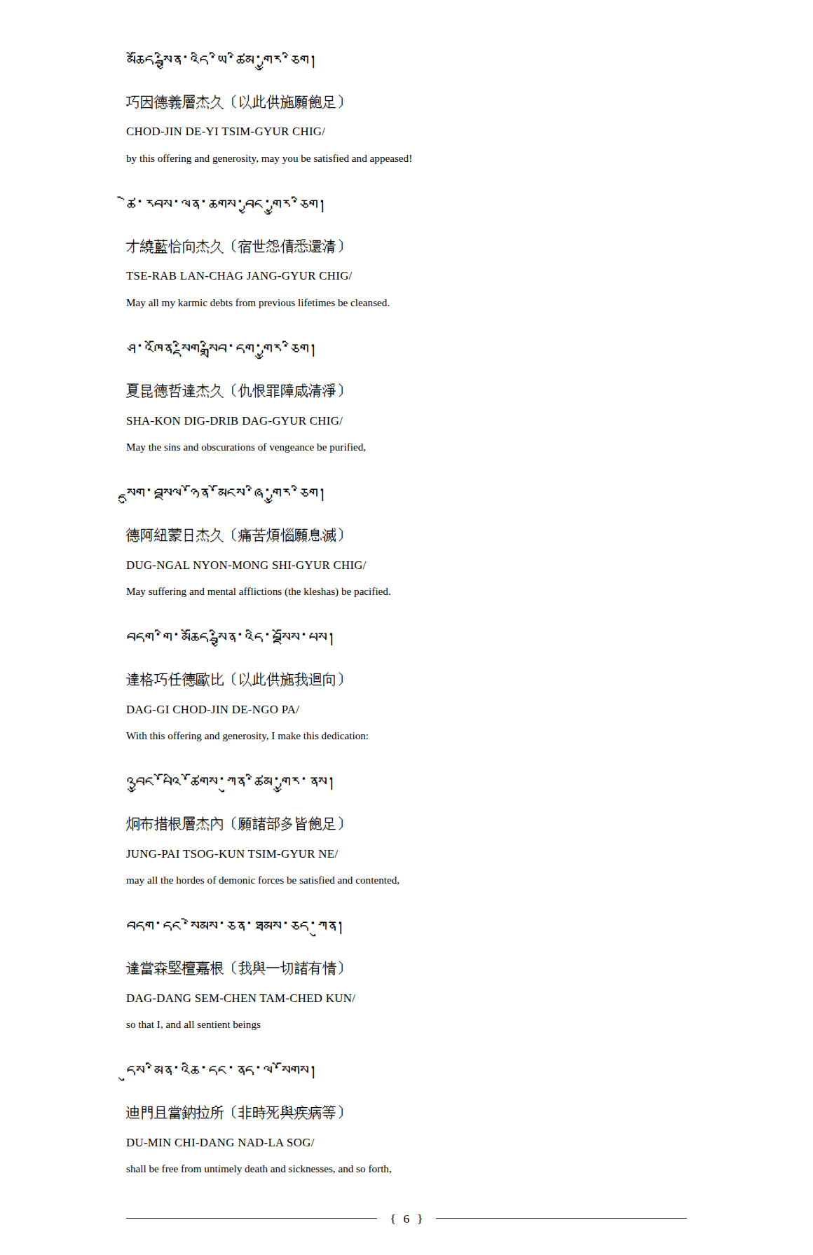མཆོད་སྦྱིན་འདི་ཡི་ཚིམ་གྱུར་ཅིག།
巧因德義層杰久〔以此供施願飽足〕
CHOD-JIN DE-YI TSIM-GYUR CHIG/
by this offering and generosity, may you be satisfied and appeased!
ཚེ་རབས་ལན་ཆགས་བྱང་གྱུར་ཅིག།
才繞藍恰向杰久〔宿世怨債悉還清〕
TSE-RAB LAN-CHAG JANG-GYUR CHIG/
May all my karmic debts from previous lifetimes be cleansed.
ཤ་འཁོན་སྡིག་སྒྲིབ་དག་གྱུར་ཅིག།
夏昆德哲達杰久〔仇恨罪障咸清淨〕
SHA-KON DIG-DRIB DAG-GYUR CHIG/
May the sins and obscurations of vengeance be purified,
སྡུག་བསྔལ་ཉོན་མོངས་ཞི་གྱུར་ཅིག།
德阿紐蒙日杰久〔痛苦煩惱願息滅〕
DUG-NGAL NYON-MONG SHI-GYUR CHIG/
May suffering and mental afflictions (the kleshas) be pacified.
བདག་གི་མཆོད་སྦྱིན་འདི་བསྔོས་པས།
達格巧任德歐比〔以此供施我迴向〕
DAG-GI CHOD-JIN DE-NGO PA/
With this offering and generosity, I make this dedication:
འབྱུང་པོའི་ཚོགས་ཀུན་ཚིམ་གྱུར་ནས།
炯布措根層杰內〔願諸部多皆飽足〕
JUNG-PAI TSOG-KUN TSIM-GYUR NE/
may all the hordes of demonic forces be satisfied and contented,
བདག་དང་སེམས་ཅན་ཐམས་ཅད་ཀུན།
達當森堅檀嘉根〔我與一切諸有情〕
DAG-DANG SEM-CHEN TAM-CHED KUN/
so that I, and all sentient beings
དུས་མིན་འཆི་དང་ནད་ལ་སོགས།
迪門且當鈉拉所〔非時死與疾病等〕
DU-MIN CHI-DANG NAD-LA SOG/
shall be free from untimely death and sicknesses, and so forth,
6